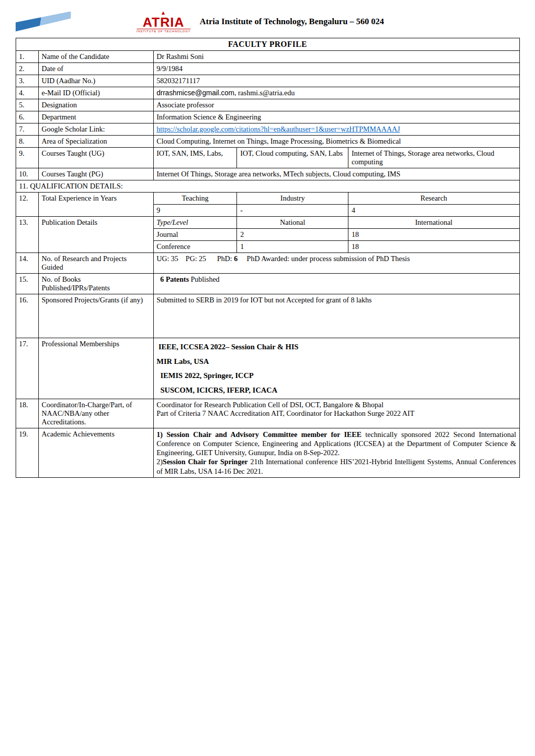▲
ATRIA
INSTITUTE OF TECHNOLOGY
Atria Institute of Technology, Bengaluru – 560 024
| FACULTY PROFILE |
| 1. | Name of the Candidate | Dr Rashmi Soni |
| 2. | Date of | 9/9/1984 |
| 3. | UID (Aadhar No.) | 582032171117 |
| 4. | e-Mail ID (Official) | drrashmicse@gmail.com , rashmi.s@atria.edu |
| 5. | Designation | Associate professor |
| 6. | Department | Information Science & Engineering |
| 7. | Google Scholar Link: | https://scholar.google.com/citations?hl=en&authuser=1&user=wzHTPMMAAAAJ |
| 8. | Area of Specialization | Cloud Computing, Internet on Things, Image Processing, Biometrics & Biomedical |
| 9. | Courses Taught (UG) | IOT, SAN, IMS, Labs, | IOT, Cloud computing, SAN, Labs | Internet of Things, Storage area networks, Cloud computing |
| 10. | Courses Taught (PG) | Internet Of Things, Storage area networks, MTech subjects, Cloud computing, IMS |
| 11. QUALIFICATION DETAILS: |
| 12. | Total Experience in Years | Teaching | Industry | Research |
| 9 | - | 4 |
| 13. | Publication Details | Type/Level | National | International |
| Journal | 2 | 18 |
| Conference | 1 | 18 |
| 14. | No. of Research and Projects Guided | UG: 35 PG: 25 PhD: 6 PhD Awarded: under process submission of PhD Thesis |
| 15. | No. of Books Published/IPRs/Patents | 6 Patents Published |
| 16. | Sponsored Projects/Grants (if any) | Submitted to SERB in 2019 for IOT but not Accepted for grant of 8 lakhs |
| 17. | Professional Memberships | IEEE, ICCSEA 2022– Session Chair & HIS MIR Labs, USA IEMIS 2022, Springer, ICCP SUSCOM, ICICRS, IFERP, ICACA |
| 18. | Coordinator/In-Charge/Part, of NAAC/NBA/any other Accreditations. | Coordinator for Research Publication Cell of DSI, OCT, Bangalore & Bhopal Part of Criteria 7 NAAC Accreditation AIT, Coordinator for Hackathon Surge 2022 AIT |
| 19. | Academic Achievements | 1) Session Chair and Advisory Committee member for IEEE technically sponsored 2022 Second International Conference on Computer Science, Engineering and Applications (ICCSEA) at the Department of Computer Science & Engineering, GIET University, Gunupur, India on 8-Sep-2022. 2) Session Chair for Springer 21th International conference HIS’2021-Hybrid Intelligent Systems, Annual Conferences of MIR Labs, USA 14-16 Dec 2021. |